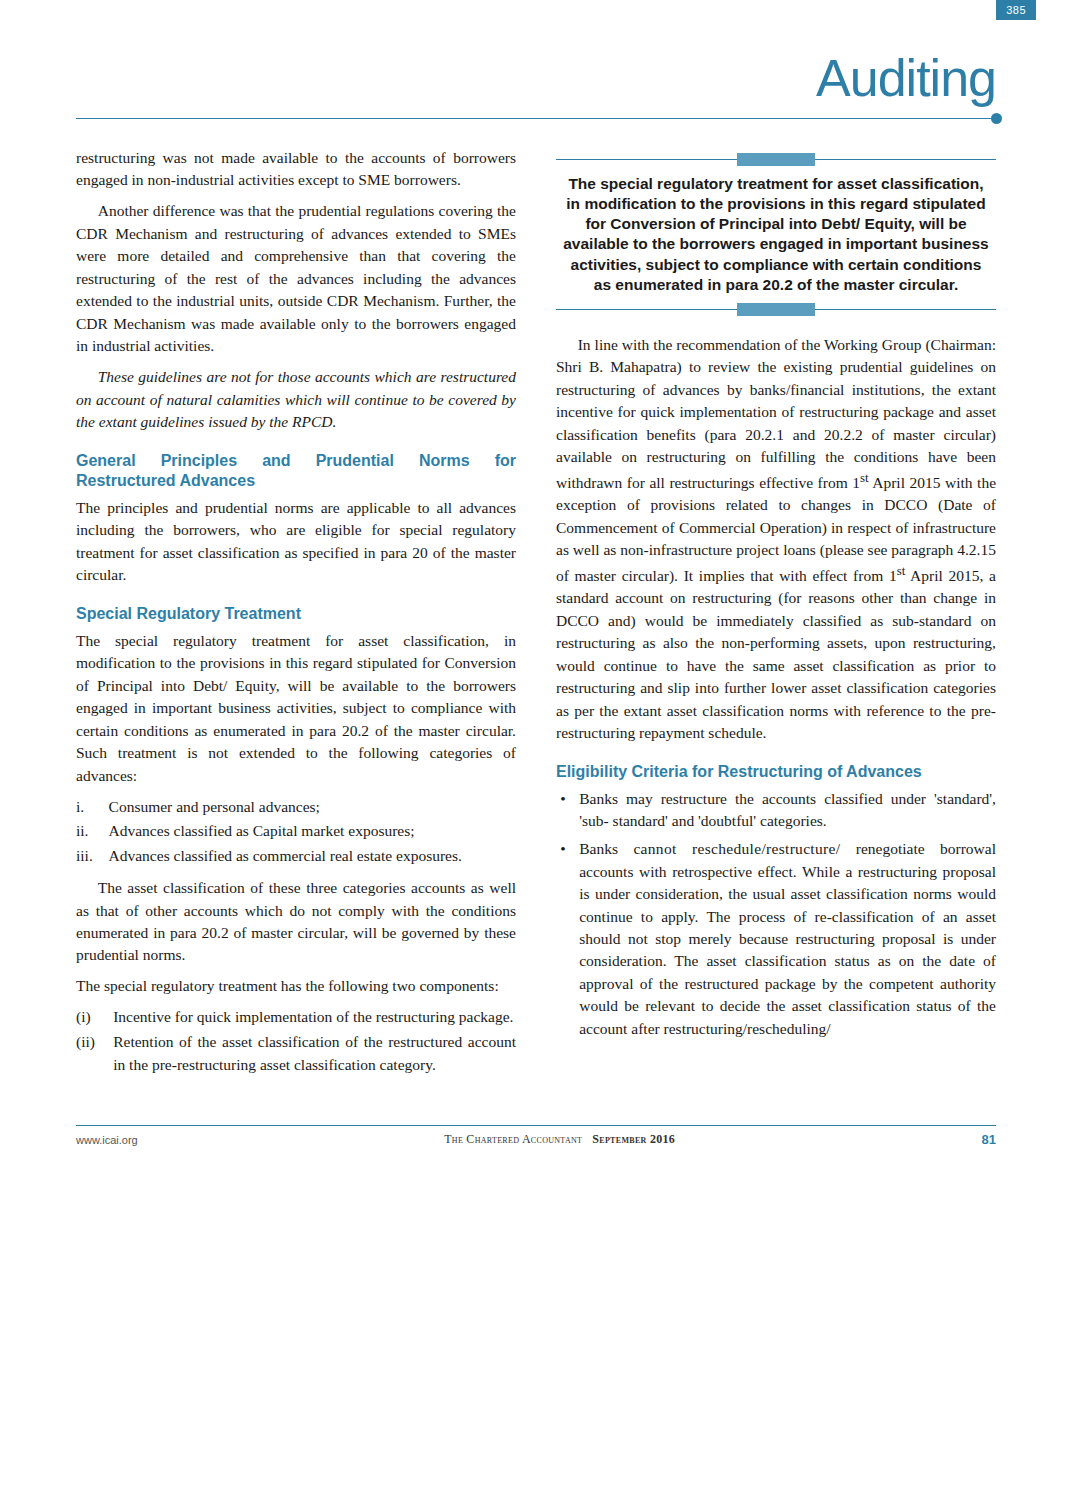385
Auditing
restructuring was not made available to the accounts of borrowers engaged in non-industrial activities except to SME borrowers.
Another difference was that the prudential regulations covering the CDR Mechanism and restructuring of advances extended to SMEs were more detailed and comprehensive than that covering the restructuring of the rest of the advances including the advances extended to the industrial units, outside CDR Mechanism. Further, the CDR Mechanism was made available only to the borrowers engaged in industrial activities.
These guidelines are not for those accounts which are restructured on account of natural calamities which will continue to be covered by the extant guidelines issued by the RPCD.
General Principles and Prudential Norms for Restructured Advances
The principles and prudential norms are applicable to all advances including the borrowers, who are eligible for special regulatory treatment for asset classification as specified in para 20 of the master circular.
Special Regulatory Treatment
The special regulatory treatment for asset classification, in modification to the provisions in this regard stipulated for Conversion of Principal into Debt/ Equity, will be available to the borrowers engaged in important business activities, subject to compliance with certain conditions as enumerated in para 20.2 of the master circular. Such treatment is not extended to the following categories of advances:
i. Consumer and personal advances;
ii. Advances classified as Capital market exposures;
iii. Advances classified as commercial real estate exposures.
The asset classification of these three categories accounts as well as that of other accounts which do not comply with the conditions enumerated in para 20.2 of master circular, will be governed by these prudential norms.
The special regulatory treatment has the following two components:
(i) Incentive for quick implementation of the restructuring package.
(ii) Retention of the asset classification of the restructured account in the pre-restructuring asset classification category.
The special regulatory treatment for asset classification, in modification to the provisions in this regard stipulated for Conversion of Principal into Debt/ Equity, will be available to the borrowers engaged in important business activities, subject to compliance with certain conditions as enumerated in para 20.2 of the master circular.
In line with the recommendation of the Working Group (Chairman: Shri B. Mahapatra) to review the existing prudential guidelines on restructuring of advances by banks/financial institutions, the extant incentive for quick implementation of restructuring package and asset classification benefits (para 20.2.1 and 20.2.2 of master circular) available on restructuring on fulfilling the conditions have been withdrawn for all restructurings effective from 1st April 2015 with the exception of provisions related to changes in DCCO (Date of Commencement of Commercial Operation) in respect of infrastructure as well as non-infrastructure project loans (please see paragraph 4.2.15 of master circular). It implies that with effect from 1st April 2015, a standard account on restructuring (for reasons other than change in DCCO and) would be immediately classified as sub-standard on restructuring as also the non-performing assets, upon restructuring, would continue to have the same asset classification as prior to restructuring and slip into further lower asset classification categories as per the extant asset classification norms with reference to the pre-restructuring repayment schedule.
Eligibility Criteria for Restructuring of Advances
• Banks may restructure the accounts classified under 'standard', 'sub- standard' and 'doubtful' categories.
• Banks cannot reschedule/restructure/ renegotiate borrowal accounts with retrospective effect. While a restructuring proposal is under consideration, the usual asset classification norms would continue to apply. The process of re-classification of an asset should not stop merely because restructuring proposal is under consideration. The asset classification status as on the date of approval of the restructured package by the competent authority would be relevant to decide the asset classification status of the account after restructuring/rescheduling/
www.icai.org
The Chartered Accountant September 2016
81